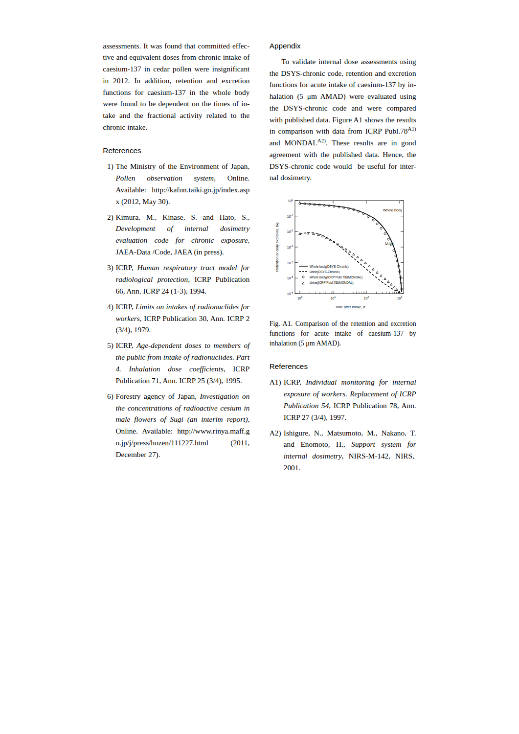assessments. It was found that committed effective and equivalent doses from chronic intake of caesium-137 in cedar pollen were insignificant in 2012. In addition, retention and excretion functions for caesium-137 in the whole body were found to be dependent on the times of intake and the fractional activity related to the chronic intake.
References
The Ministry of the Environment of Japan, Pollen observation system, Online. Available: http://kafun.taiki.go.jp/index.aspx (2012, May 30).
Kimura, M., Kinase, S. and Hato, S., Development of internal dosimetry evaluation code for chronic exposure, JAEA-Data /Code, JAEA (in press).
ICRP, Human respiratory tract model for radiological protection, ICRP Publication 66, Ann. ICRP 24 (1-3), 1994.
ICRP, Limits on intakes of radionuclides for workers, ICRP Publication 30, Ann. ICRP 2 (3/4), 1979.
ICRP, Age-dependent doses to members of the public from intake of radionuclides. Part 4. Inhalation dose coefficients, ICRP Publication 71, Ann. ICRP 25 (3/4), 1995.
Forestry agency of Japan, Investigation on the concentrations of radioactive cesium in male flowers of Sugi (an interim report), Online. Available: http://www.rinya.maff.go.jp/j/press/hozen/111227.html (2011, December 27).
Appendix
To validate internal dose assessments using the DSYS-chronic code, retention and excretion functions for acute intake of caesium-137 by inhalation (5 μm AMAD) were evaluated using the DSYS-chronic code and were compared with published data. Figure A1 shows the results in comparison with data from ICRP Publ.78A1) and MONDALA2). These results are in good agreement with the published data. Hence, the DSYS-chronic code would be useful for internal dosimetry.
100 10-1 10-2 10-3 10-4 10-5 10-6 100 101 102 103 Time after intake, d Retention or daily excretion, Bq Whole body Urine Whole body(DSYS-Chronic) Urine(DSYS-Chronic) Whole body(ICRP Publ.78&MONDAL) Urine(ICRP Publ.78&MONDAL)
Fig. A1. Comparison of the retention and excretion functions for acute intake of caesium-137 by inhalation (5 μm AMAD).
References
ICRP, Individual monitoring for internal exposure of workers. Replacement of ICRP Publication 54, ICRP Publication 78, Ann. ICRP 27 (3/4), 1997.
Ishigure, N., Matsumoto, M., Nakano, T. and Enomoto, H., Support system for internal dosimetry, NIRS-M-142, NIRS, 2001.